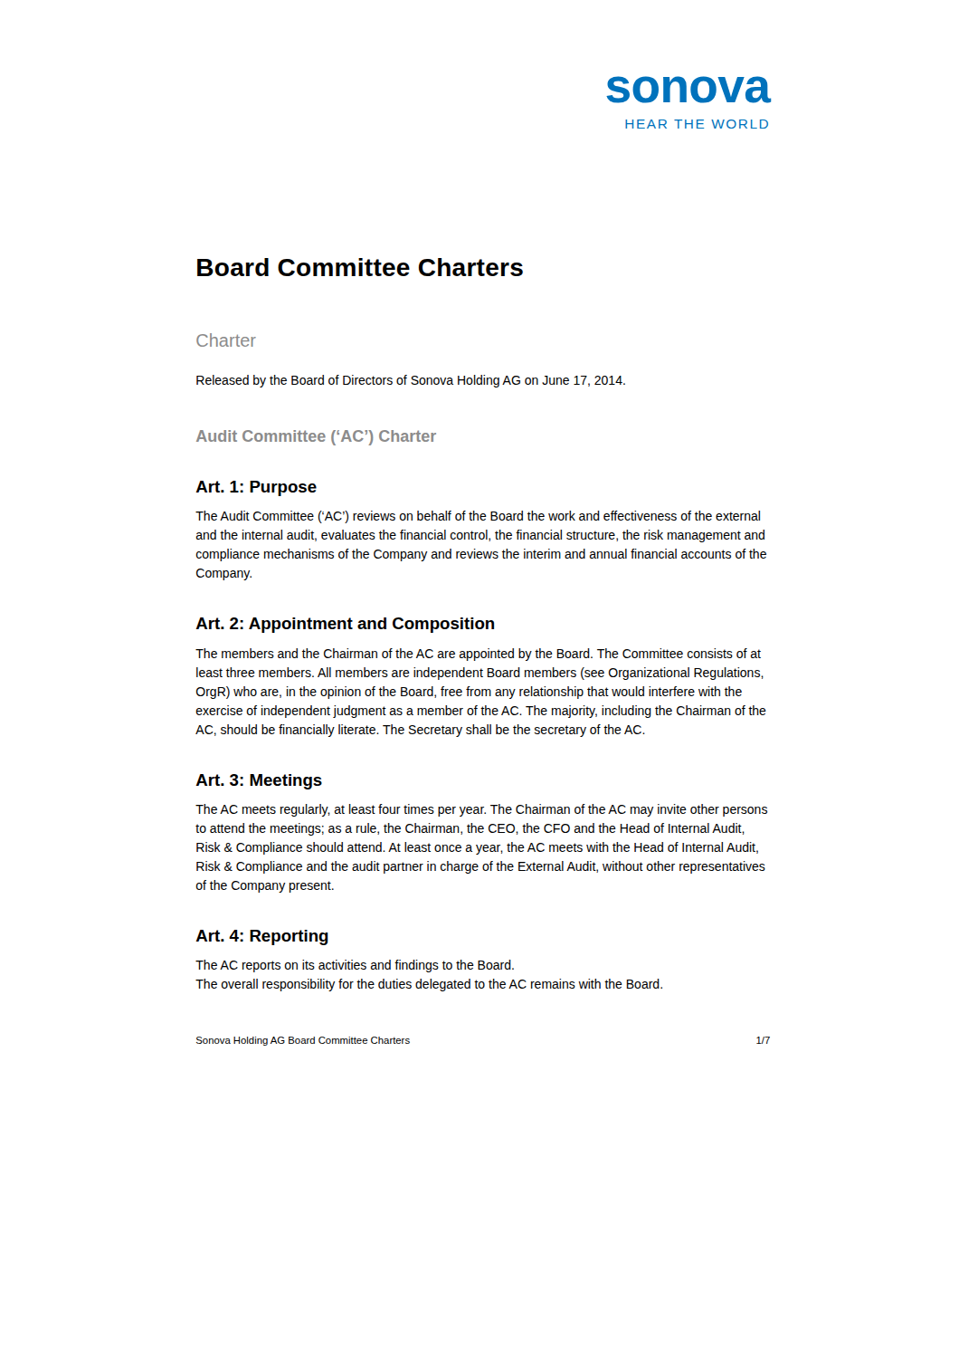sonova
HEAR THE WORLD
Board Committee Charters
Charter
Released by the Board of Directors of Sonova Holding AG on June 17, 2014.
Audit Committee (‘AC’) Charter
Art. 1: Purpose
The Audit Committee (‘AC’) reviews on behalf of the Board the work and effectiveness of the external and the internal audit, evaluates the financial control, the financial structure, the risk management and compliance mechanisms of the Company and reviews the interim and annual financial accounts of the Company.
Art. 2: Appointment and Composition
The members and the Chairman of the AC are appointed by the Board. The Committee consists of at least three members. All members are independent Board members (see Organizational Regulations, OrgR) who are, in the opinion of the Board, free from any relationship that would interfere with the exercise of independent judgment as a member of the AC. The majority, including the Chairman of the AC, should be financially literate. The Secretary shall be the secretary of the AC.
Art. 3: Meetings
The AC meets regularly, at least four times per year. The Chairman of the AC may invite other persons to attend the meetings; as a rule, the Chairman, the CEO, the CFO and the Head of Internal Audit, Risk & Compliance should attend. At least once a year, the AC meets with the Head of Internal Audit, Risk & Compliance and the audit partner in charge of the External Audit, without other representatives of the Company present.
Art. 4: Reporting
The AC reports on its activities and findings to the Board.
The overall responsibility for the duties delegated to the AC remains with the Board.
Sonova Holding AG Board Committee Charters 1/7